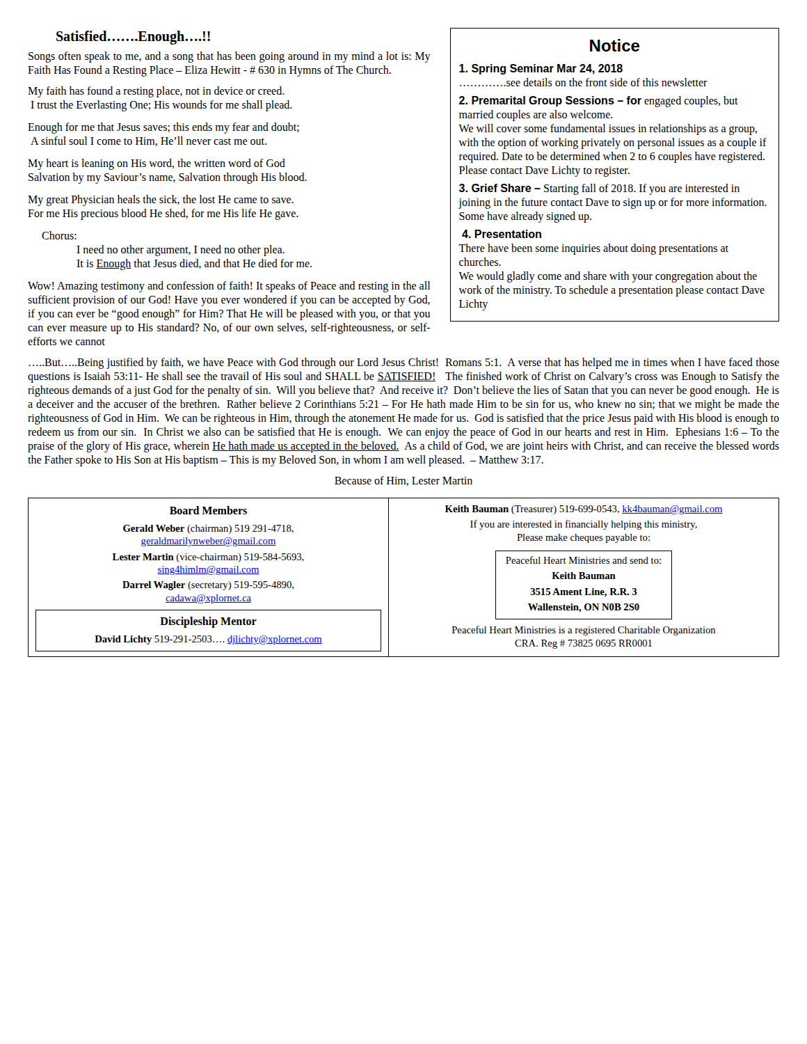Satisfied…….Enough….!!
Songs often speak to me, and a song that has been going around in my mind a lot is: My Faith Has Found a Resting Place – Eliza Hewitt - # 630 in Hymns of The Church.
My faith has found a resting place, not in device or creed.
I trust the Everlasting One; His wounds for me shall plead.
Enough for me that Jesus saves; this ends my fear and doubt;
A sinful soul I come to Him, He’ll never cast me out.
My heart is leaning on His word, the written word of God
Salvation by my Saviour’s name, Salvation through His blood.
My great Physician heals the sick, the lost He came to save.
For me His precious blood He shed, for me His life He gave.
Chorus:
I need no other argument, I need no other plea.
It is Enough that Jesus died, and that He died for me.
Wow! Amazing testimony and confession of faith! It speaks of Peace and resting in the all sufficient provision of our God! Have you ever wondered if you can be accepted by God, if you can ever be “good enough” for Him? That He will be pleased with you, or that you can ever measure up to His standard? No, of our own selves, self-righteousness, or self-efforts we cannot
Notice
1. Spring Seminar Mar 24, 2018
………….see details on the front side of this newsletter
2. Premarital Group Sessions – for engaged couples, but married couples are also welcome.
We will cover some fundamental issues in relationships as a group, with the option of working privately on personal issues as a couple if required. Date to be determined when 2 to 6 couples have registered. Please contact Dave Lichty to register.
3. Grief Share – Starting fall of 2018. If you are interested in joining in the future contact Dave to sign up or for more information. Some have already signed up.
4. Presentation
There have been some inquiries about doing presentations at churches.
We would gladly come and share with your congregation about the work of the ministry. To schedule a presentation please contact Dave Lichty
…..But…..Being justified by faith, we have Peace with God through our Lord Jesus Christ! Romans 5:1. A verse that has helped me in times when I have faced those questions is Isaiah 53:11- He shall see the travail of His soul and SHALL be SATISFIED! The finished work of Christ on Calvary’s cross was Enough to Satisfy the righteous demands of a just God for the penalty of sin. Will you believe that? And receive it? Don’t believe the lies of Satan that you can never be good enough. He is a deceiver and the accuser of the brethren. Rather believe 2 Corinthians 5:21 – For He hath made Him to be sin for us, who knew no sin; that we might be made the righteousness of God in Him. We can be righteous in Him, through the atonement He made for us. God is satisfied that the price Jesus paid with His blood is enough to redeem us from our sin. In Christ we also can be satisfied that He is enough. We can enjoy the peace of God in our hearts and rest in Him. Ephesians 1:6 – To the praise of the glory of His grace, wherein He hath made us accepted in the beloved. As a child of God, we are joint heirs with Christ, and can receive the blessed words the Father spoke to His Son at His baptism – This is my Beloved Son, in whom I am well pleased. – Matthew 3:17.
Because of Him, Lester Martin
| Board Members Gerald Weber (chairman) 519 291-4718, geraldmarilynweber@gmail.com Lester Martin (vice-chairman) 519-584-5693, sing4himlm@gmail.com Darrel Wagler (secretary) 519-595-4890, cadawa@xplornet.ca Discipleship Mentor David Lichty 519-291-2503…. djlichty@xplornet.com | Keith Bauman (Treasurer) 519-699-0543, kk4bauman@gmail.com If you are interested in financially helping this ministry, Please make cheques payable to: Peaceful Heart Ministries and send to: Keith Bauman 3515 Ament Line, R.R. 3 Wallenstein, ON N0B 2S0 Peaceful Heart Ministries is a registered Charitable Organization CRA. Reg # 73825 0695 RR0001 |